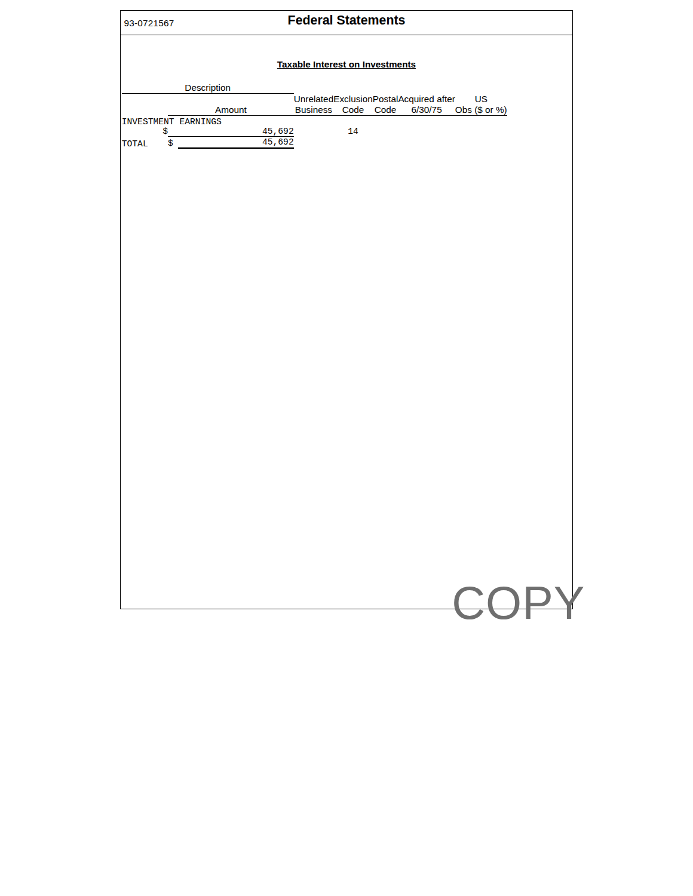93-0721567
Federal Statements
Taxable Interest on Investments
| Description | | | | | | |
| | Unrelated | Exclusion | Postal | Acquired after | US |
| | Amount | Business | Code | Code | 6/30/75 | Obs ($ or %) |
| INVESTMENT EARNINGS | | | | | |
| $ | 45,692 | | 14 | | | |
| TOTAL | / $ / 45,692 / | | | | | |
COPY